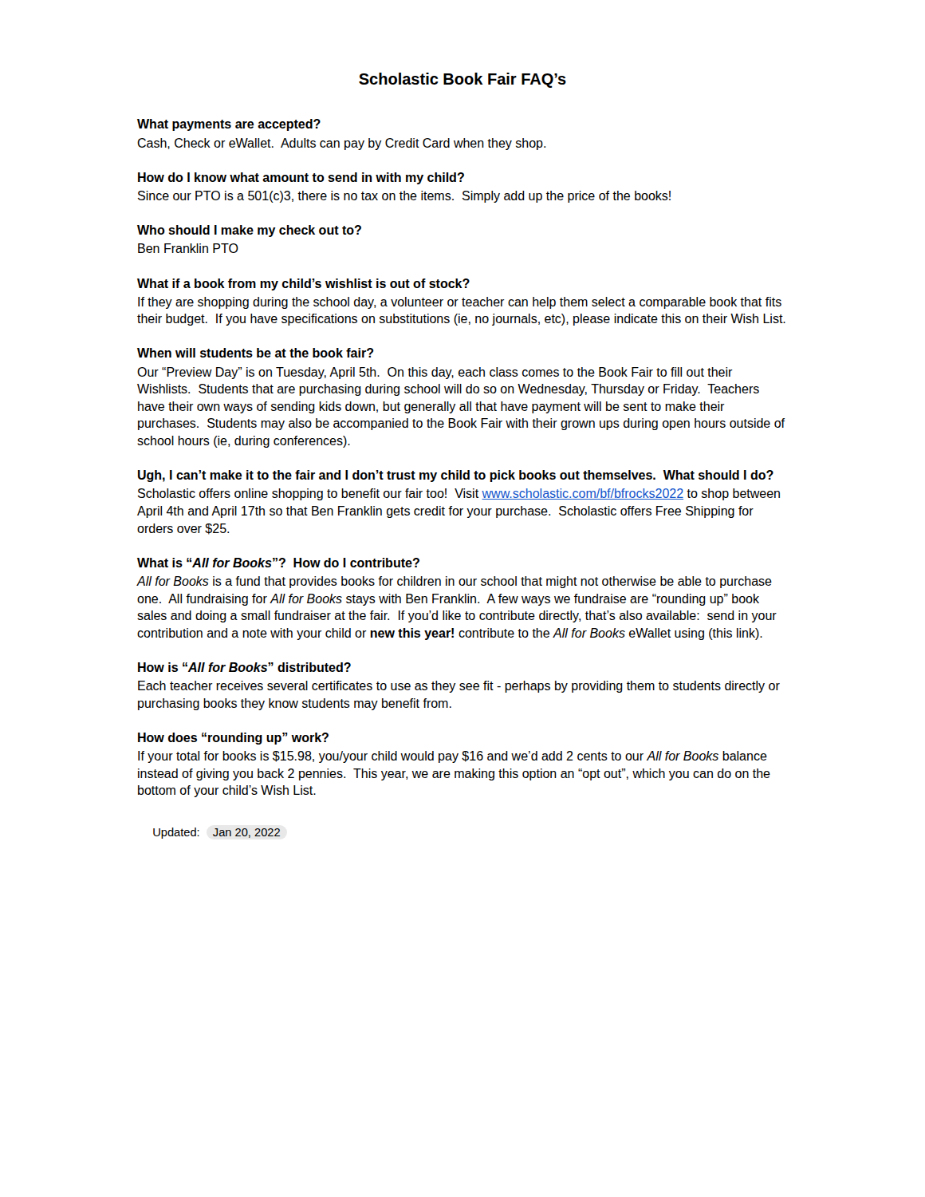Scholastic Book Fair FAQ’s
What payments are accepted?
Cash, Check or eWallet. Adults can pay by Credit Card when they shop.
How do I know what amount to send in with my child?
Since our PTO is a 501(c)3, there is no tax on the items. Simply add up the price of the books!
Who should I make my check out to?
Ben Franklin PTO
What if a book from my child’s wishlist is out of stock?
If they are shopping during the school day, a volunteer or teacher can help them select a comparable book that fits their budget. If you have specifications on substitutions (ie, no journals, etc), please indicate this on their Wish List.
When will students be at the book fair?
Our “Preview Day” is on Tuesday, April 5th. On this day, each class comes to the Book Fair to fill out their Wishlists. Students that are purchasing during school will do so on Wednesday, Thursday or Friday. Teachers have their own ways of sending kids down, but generally all that have payment will be sent to make their purchases. Students may also be accompanied to the Book Fair with their grown ups during open hours outside of school hours (ie, during conferences).
Ugh, I can’t make it to the fair and I don’t trust my child to pick books out themselves. What should I do?
Scholastic offers online shopping to benefit our fair too! Visit www.scholastic.com/bf/bfrocks2022 to shop between April 4th and April 17th so that Ben Franklin gets credit for your purchase. Scholastic offers Free Shipping for orders over $25.
What is “All for Books”? How do I contribute?
All for Books is a fund that provides books for children in our school that might not otherwise be able to purchase one. All fundraising for All for Books stays with Ben Franklin. A few ways we fundraise are “rounding up” book sales and doing a small fundraiser at the fair. If you’d like to contribute directly, that’s also available: send in your contribution and a note with your child or new this year! contribute to the All for Books eWallet using (this link).
How is “All for Books” distributed?
Each teacher receives several certificates to use as they see fit - perhaps by providing them to students directly or purchasing books they know students may benefit from.
How does “rounding up” work?
If your total for books is $15.98, you/your child would pay $16 and we’d add 2 cents to our All for Books balance instead of giving you back 2 pennies. This year, we are making this option an “opt out”, which you can do on the bottom of your child’s Wish List.
Updated: Jan 20, 2022